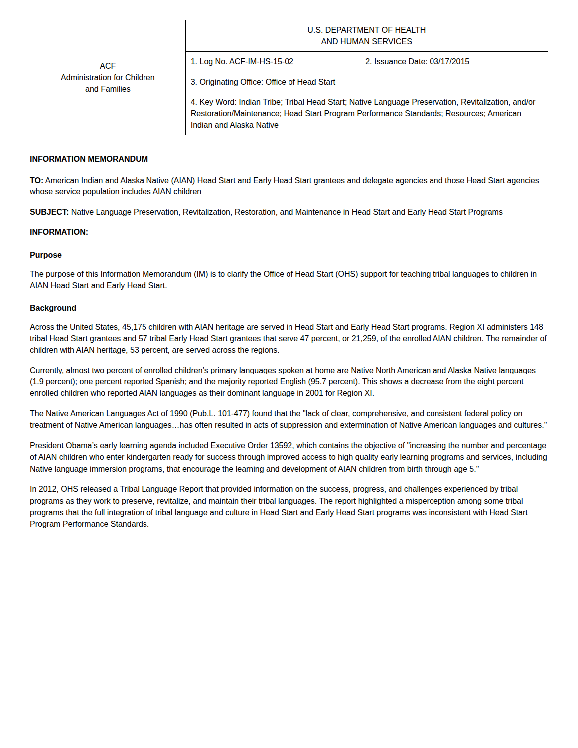| ACF Administration for Children and Families | U.S. DEPARTMENT OF HEALTH AND HUMAN SERVICES |
| 1. Log No. ACF-IM-HS-15-02 | 2. Issuance Date: 03/17/2015 |
| 3. Originating Office: Office of Head Start |
| 4. Key Word: Indian Tribe; Tribal Head Start; Native Language Preservation, Revitalization, and/or Restoration/Maintenance; Head Start Program Performance Standards; Resources; American Indian and Alaska Native |
INFORMATION MEMORANDUM
TO: American Indian and Alaska Native (AIAN) Head Start and Early Head Start grantees and delegate agencies and those Head Start agencies whose service population includes AIAN children
SUBJECT: Native Language Preservation, Revitalization, Restoration, and Maintenance in Head Start and Early Head Start Programs
INFORMATION:
Purpose
The purpose of this Information Memorandum (IM) is to clarify the Office of Head Start (OHS) support for teaching tribal languages to children in AIAN Head Start and Early Head Start.
Background
Across the United States, 45,175 children with AIAN heritage are served in Head Start and Early Head Start programs. Region XI administers 148 tribal Head Start grantees and 57 tribal Early Head Start grantees that serve 47 percent, or 21,259, of the enrolled AIAN children. The remainder of children with AIAN heritage, 53 percent, are served across the regions.
Currently, almost two percent of enrolled children’s primary languages spoken at home are Native North American and Alaska Native languages (1.9 percent); one percent reported Spanish; and the majority reported English (95.7 percent). This shows a decrease from the eight percent enrolled children who reported AIAN languages as their dominant language in 2001 for Region XI.
The Native American Languages Act of 1990 (Pub.L. 101-477) found that the "lack of clear, comprehensive, and consistent federal policy on treatment of Native American languages…has often resulted in acts of suppression and extermination of Native American languages and cultures."
President Obama’s early learning agenda included Executive Order 13592, which contains the objective of "increasing the number and percentage of AIAN children who enter kindergarten ready for success through improved access to high quality early learning programs and services, including Native language immersion programs, that encourage the learning and development of AIAN children from birth through age 5."
In 2012, OHS released a Tribal Language Report that provided information on the success, progress, and challenges experienced by tribal programs as they work to preserve, revitalize, and maintain their tribal languages. The report highlighted a misperception among some tribal programs that the full integration of tribal language and culture in Head Start and Early Head Start programs was inconsistent with Head Start Program Performance Standards.